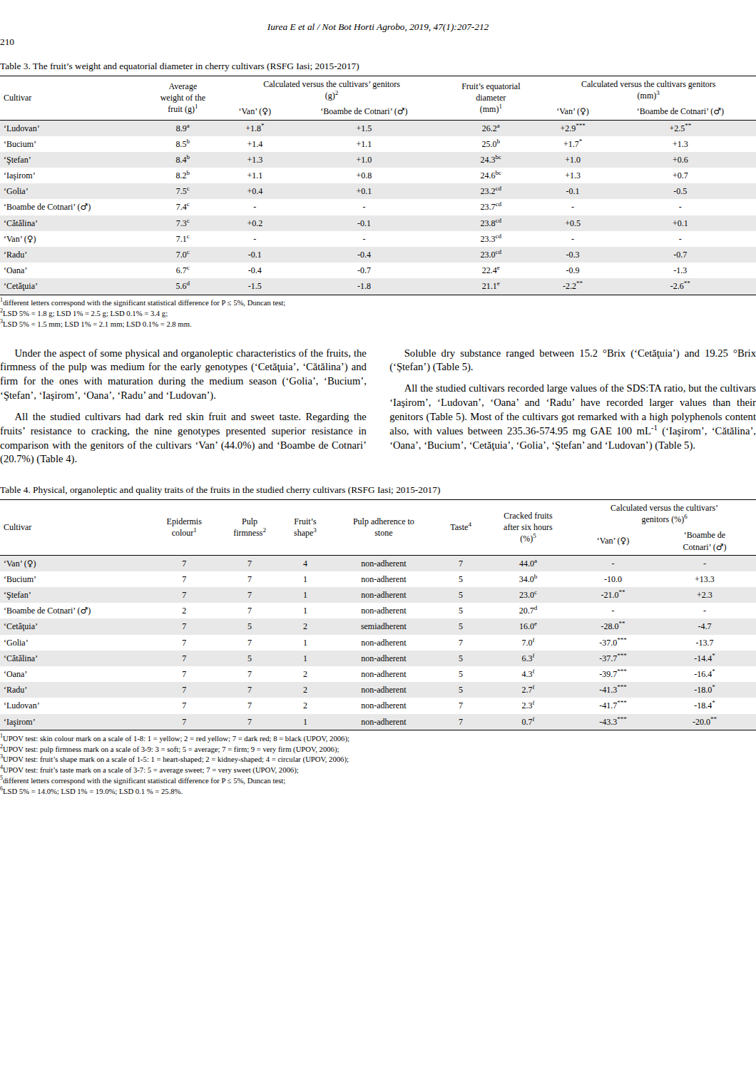Iurea E et al / Not Bot Horti Agrobo, 2019, 47(1):207-212
210
Table 3. The fruit’s weight and equatorial diameter in cherry cultivars (RSFG Iasi; 2015-2017)
| Cultivar | Average weight of the fruit (g) 1 | Calculated versus the cultivars’ genitors (g) 2 | Fruit’s equatorial diameter (mm) 1 | Calculated versus the cultivars genitors (mm) 3 |
| --- | --- | --- | --- | --- |
| ‘Van’ ( ♀ ) | ‘Boambe de Cotnari’ ( ♂ ) | ‘Van’ ( ♀ ) | ‘Boambe de Cotnari’ ( ♂ ) |
| ‘Ludovan’ | 8.9 a | +1.8 * | +1.5 | 26.2 a | +2.9 *** | +2.5 ** |
| ‘Bucium’ | 8.5 b | +1.4 | +1.1 | 25.0 b | +1.7 * | +1.3 |
| ‘Ştefan’ | 8.4 b | +1.3 | +1.0 | 24.3 bc | +1.0 | +0.6 |
| ‘Iaşirom’ | 8.2 b | +1.1 | +0.8 | 24.6 bc | +1.3 | +0.7 |
| ‘Golia’ | 7.5 c | +0.4 | +0.1 | 23.2 cd | -0.1 | -0.5 |
| ‘Boambe de Cotnari’ ( ♂ ) | 7.4 c | - | - | 23.7 cd | - | - |
| ‘Cătălina’ | 7.3 c | +0.2 | -0.1 | 23.8 cd | +0.5 | +0.1 |
| ‘Van’ ( ♀ ) | 7.1 c | - | - | 23.3 cd | - | - |
| ‘Radu’ | 7.0 c | -0.1 | -0.4 | 23.0 cd | -0.3 | -0.7 |
| ‘Oana’ | 6.7 c | -0.4 | -0.7 | 22.4 e | -0.9 | -1.3 |
| ‘Cetăţuia’ | 5.6 d | -1.5 | -1.8 | 21.1 e | -2.2 ** | -2.6 ** |
1different letters correspond with the significant statistical difference for P ≤ 5%, Duncan test;
2LSD 5% = 1.8 g; LSD 1% = 2.5 g; LSD 0.1% = 3.4 g;
3LSD 5% = 1.5 mm; LSD 1% = 2.1 mm; LSD 0.1% = 2.8 mm.
Under the aspect of some physical and organoleptic characteristics of the fruits, the firmness of the pulp was medium for the early genotypes (‘Cetăţuia’, ‘Cătălina’) and firm for the ones with maturation during the medium season (‘Golia’, ‘Bucium’, ‘Ştefan’, ‘Iaşirom’, ‘Oana’, ‘Radu’ and ‘Ludovan’).
All the studied cultivars had dark red skin fruit and sweet taste. Regarding the fruits’ resistance to cracking, the nine genotypes presented superior resistance in comparison with the genitors of the cultivars ‘Van’ (44.0%) and ‘Boambe de Cotnari’ (20.7%) (Table 4).
Soluble dry substance ranged between 15.2 °Brix (‘Cetăţuia’) and 19.25 °Brix (‘Ştefan’) (Table 5).
All the studied cultivars recorded large values of the SDS:TA ratio, but the cultivars ‘Iaşirom’, ‘Ludovan’, ‘Oana’ and ‘Radu’ have recorded larger values than their genitors (Table 5). Most of the cultivars got remarked with a high polyphenols content also, with values between 235.36-574.95 mg GAE 100 mL-1 (‘Iaşirom’, ‘Cătălina’, ‘Oana’, ‘Bucium’, ‘Cetăţuia’, ‘Golia’, ‘Ştefan’ and ‘Ludovan’) (Table 5).
Table 4. Physical, organoleptic and quality traits of the fruits in the studied cherry cultivars (RSFG Iasi; 2015-2017)
| Cultivar | Epidermis colour 1 | Pulp firmness 2 | Fruit’s shape 3 | Pulp adherence to stone | Taste 4 | Cracked fruits after six hours (%) 5 | Calculated versus the cultivars’ genitors (%) 6 |
| --- | --- | --- | --- | --- | --- | --- | --- |
| ‘Van’ ( ♀ ) | ‘Boambe de Cotnari’ ( ♂ ) |
| ‘Van’ ( ♀ ) | 7 | 7 | 4 | non-adherent | 7 | 44.0 a | - | - |
| ‘Bucium’ | 7 | 7 | 1 | non-adherent | 5 | 34.0 b | -10.0 | +13.3 |
| ‘Ştefan’ | 7 | 7 | 1 | non-adherent | 5 | 23.0 c | -21.0 ** | +2.3 |
| ‘Boambe de Cotnari’ ( ♂ ) | 2 | 7 | 1 | non-adherent | 5 | 20.7 d | - | - |
| ‘Cetăţuia’ | 7 | 5 | 2 | semiadherent | 5 | 16.0 e | -28.0 ** | -4.7 |
| ‘Golia’ | 7 | 7 | 1 | non-adherent | 7 | 7.0 f | -37.0 *** | -13.7 |
| ‘Cătălina’ | 7 | 5 | 1 | non-adherent | 5 | 6.3 f | -37.7 *** | -14.4 * |
| ‘Oana’ | 7 | 7 | 2 | non-adherent | 5 | 4.3 f | -39.7 *** | -16.4 * |
| ‘Radu’ | 7 | 7 | 2 | non-adherent | 5 | 2.7 f | -41.3 *** | -18.0 * |
| ‘Ludovan’ | 7 | 7 | 2 | non-adherent | 7 | 2.3 f | -41.7 *** | -18.4 * |
| ‘Iaşirom’ | 7 | 7 | 1 | non-adherent | 7 | 0.7 f | -43.3 *** | -20.0 ** |
1UPOV test: skin colour mark on a scale of 1-8: 1 = yellow; 2 = red yellow; 7 = dark red; 8 = black (UPOV, 2006);
2UPOV test: pulp firmness mark on a scale of 3-9: 3 = soft; 5 = average; 7 = firm; 9 = very firm (UPOV, 2006);
3UPOV test: fruit’s shape mark on a scale of 1-5: 1 = heart-shaped; 2 = kidney-shaped; 4 = circular (UPOV, 2006);
4UPOV test: fruit’s taste mark on a scale of 3-7: 5 = average sweet; 7 = very sweet (UPOV, 2006);
5different letters correspond with the significant statistical difference for P ≤ 5%, Duncan test;
6LSD 5% = 14.0%; LSD 1% = 19.0%; LSD 0.1 % = 25.8%.